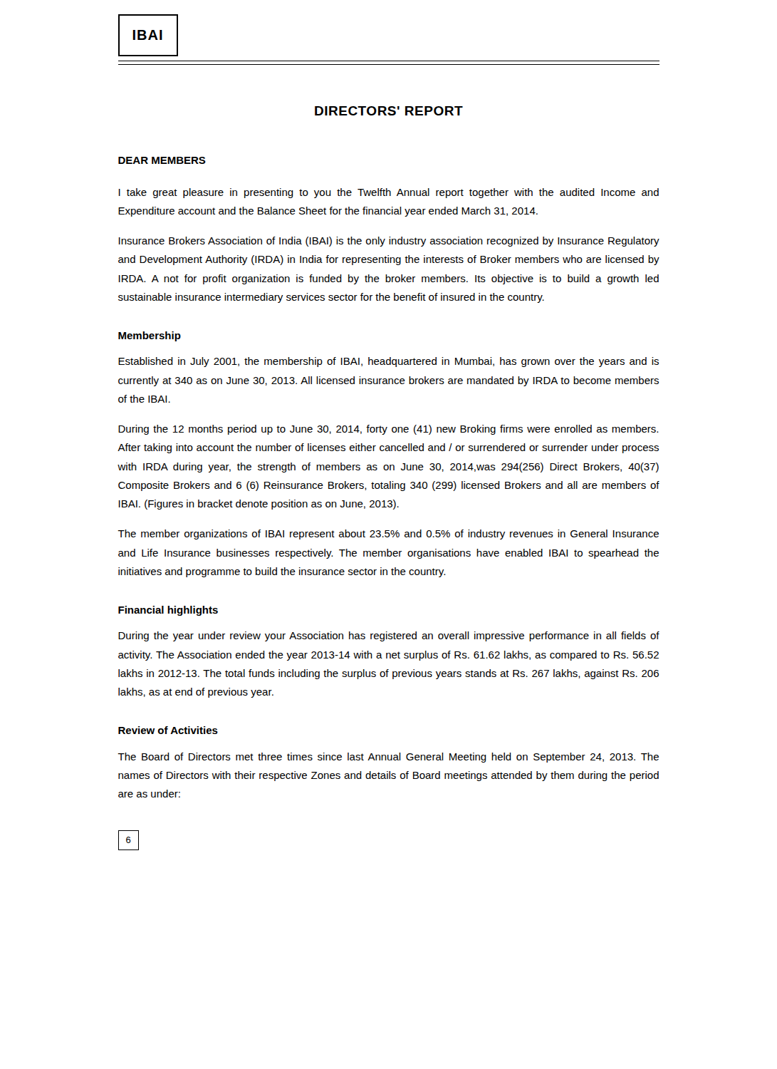IBAI
DIRECTORS' REPORT
DEAR MEMBERS
I take great pleasure in presenting to you the Twelfth Annual report together with the audited Income and Expenditure account and the Balance Sheet for the financial year ended March 31, 2014.
Insurance Brokers Association of India (IBAI) is the only industry association recognized by Insurance Regulatory and Development Authority (IRDA) in India for representing the interests of Broker members who are licensed by IRDA. A not for profit organization is funded by the broker members. Its objective is to build a growth led sustainable insurance intermediary services sector for the benefit of insured in the country.
Membership
Established in July 2001, the membership of IBAI, headquartered in Mumbai, has grown over the years and is currently at 340 as on June 30, 2013. All licensed insurance brokers are mandated by IRDA to become members of the IBAI.
During the 12 months period up to June 30, 2014, forty one (41) new Broking firms were enrolled as members. After taking into account the number of licenses either cancelled and / or surrendered or surrender under process with IRDA during year, the strength of members as on June 30, 2014,was 294(256) Direct Brokers, 40(37) Composite Brokers and 6 (6) Reinsurance Brokers, totaling 340 (299) licensed Brokers and all are members of IBAI. (Figures in bracket denote position as on June, 2013).
The member organizations of IBAI represent about 23.5% and 0.5% of industry revenues in General Insurance and Life Insurance businesses respectively. The member organisations have enabled IBAI to spearhead the initiatives and programme to build the insurance sector in the country.
Financial highlights
During the year under review your Association has registered an overall impressive performance in all fields of activity. The Association ended the year 2013-14 with a net surplus of Rs. 61.62 lakhs, as compared to Rs. 56.52 lakhs in 2012-13. The total funds including the surplus of previous years stands at Rs. 267 lakhs, against Rs. 206 lakhs, as at end of previous year.
Review of Activities
The Board of Directors met three times since last Annual General Meeting held on September 24, 2013. The names of Directors with their respective Zones and details of Board meetings attended by them during the period are as under:
6